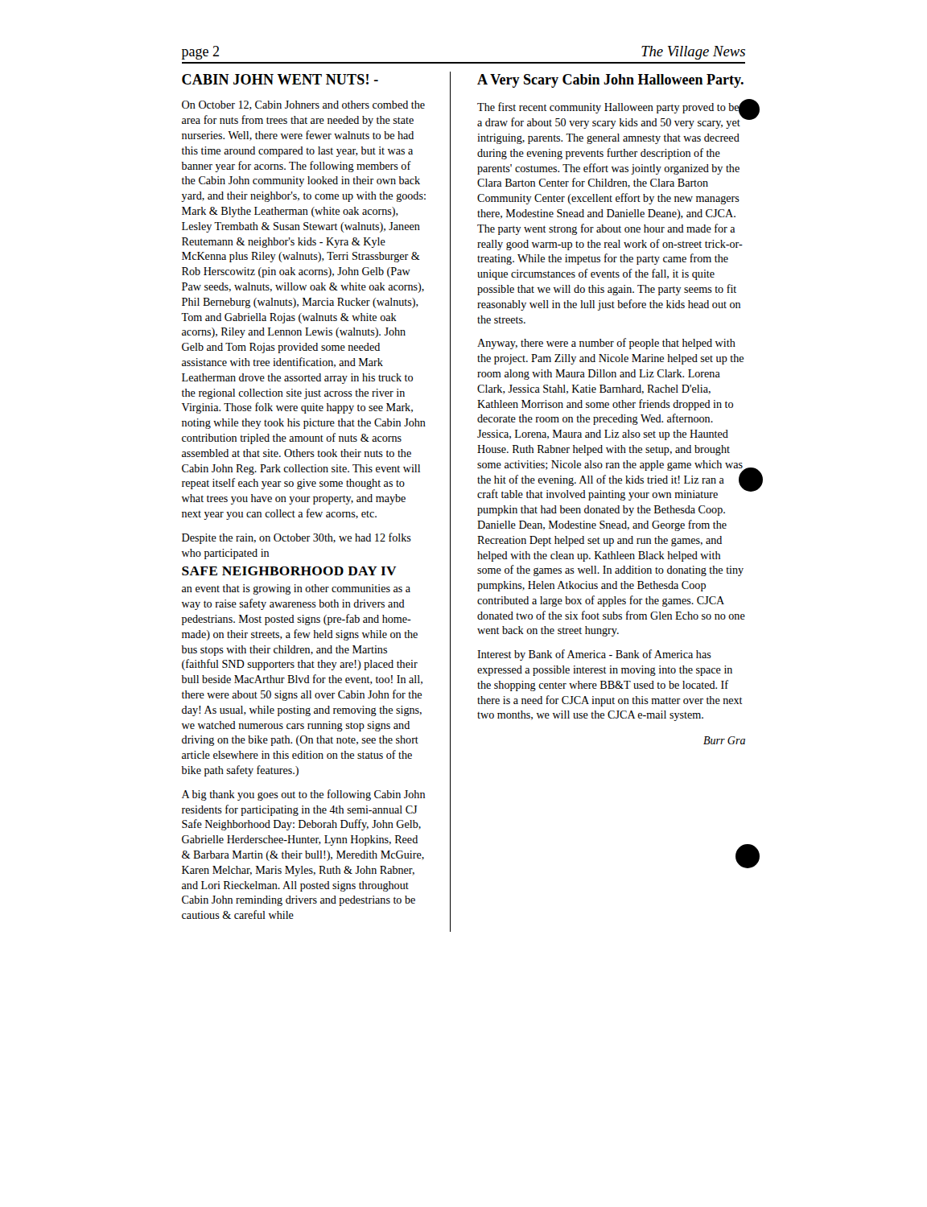page 2 The Village News
CABIN JOHN WENT NUTS! -
On October 12, Cabin Johners and others combed the area for nuts from trees that are needed by the state nurseries. Well, there were fewer walnuts to be had this time around compared to last year, but it was a banner year for acorns. The following members of the Cabin John community looked in their own back yard, and their neighbor's, to come up with the goods: Mark & Blythe Leatherman (white oak acorns), Lesley Trembath & Susan Stewart (walnuts), Janeen Reutemann & neighbor's kids - Kyra & Kyle McKenna plus Riley (walnuts), Terri Strassburger & Rob Herscowitz (pin oak acorns), John Gelb (Paw Paw seeds, walnuts, willow oak & white oak acorns), Phil Berneburg (walnuts), Marcia Rucker (walnuts), Tom and Gabriella Rojas (walnuts & white oak acorns), Riley and Lennon Lewis (walnuts). John Gelb and Tom Rojas provided some needed assistance with tree identification, and Mark Leatherman drove the assorted array in his truck to the regional collection site just across the river in Virginia. Those folk were quite happy to see Mark, noting while they took his picture that the Cabin John contribution tripled the amount of nuts & acorns assembled at that site. Others took their nuts to the Cabin John Reg. Park collection site. This event will repeat itself each year so give some thought as to what trees you have on your property, and maybe next year you can collect a few acorns, etc.
Despite the rain, on October 30th, we had 12 folks who participated in
SAFE NEIGHBORHOOD DAY IV
an event that is growing in other communities as a way to raise safety awareness both in drivers and pedestrians. Most posted signs (pre-fab and home-made) on their streets, a few held signs while on the bus stops with their children, and the Martins (faithful SND supporters that they are!) placed their bull beside MacArthur Blvd for the event, too! In all, there were about 50 signs all over Cabin John for the day! As usual, while posting and removing the signs, we watched numerous cars running stop signs and driving on the bike path. (On that note, see the short article elsewhere in this edition on the status of the bike path safety features.)
A big thank you goes out to the following Cabin John residents for participating in the 4th semi-annual CJ Safe Neighborhood Day: Deborah Duffy, John Gelb, Gabrielle Herderschee-Hunter, Lynn Hopkins, Reed & Barbara Martin (& their bull!), Meredith McGuire, Karen Melchar, Maris Myles, Ruth & John Rabner, and Lori Rieckelman. All posted signs throughout Cabin John reminding drivers and pedestrians to be cautious & careful while
A Very Scary Cabin John Halloween Party.
The first recent community Halloween party proved to be a draw for about 50 very scary kids and 50 very scary, yet intriguing, parents. The general amnesty that was decreed during the evening prevents further description of the parents' costumes. The effort was jointly organized by the Clara Barton Center for Children, the Clara Barton Community Center (excellent effort by the new managers there, Modestine Snead and Danielle Deane), and CJCA. The party went strong for about one hour and made for a really good warm-up to the real work of on-street trick-or-treating. While the impetus for the party came from the unique circumstances of events of the fall, it is quite possible that we will do this again. The party seems to fit reasonably well in the lull just before the kids head out on the streets.
Anyway, there were a number of people that helped with the project. Pam Zilly and Nicole Marine helped set up the room along with Maura Dillon and Liz Clark. Lorena Clark, Jessica Stahl, Katie Barnhard, Rachel D'elia, Kathleen Morrison and some other friends dropped in to decorate the room on the preceding Wed. afternoon. Jessica, Lorena, Maura and Liz also set up the Haunted House. Ruth Rabner helped with the setup, and brought some activities; Nicole also ran the apple game which was the hit of the evening. All of the kids tried it! Liz ran a craft table that involved painting your own miniature pumpkin that had been donated by the Bethesda Coop. Danielle Dean, Modestine Snead, and George from the Recreation Dept helped set up and run the games, and helped with the clean up. Kathleen Black helped with some of the games as well. In addition to donating the tiny pumpkins, Helen Atkocius and the Bethesda Coop contributed a large box of apples for the games. CJCA donated two of the six foot subs from Glen Echo so no one went back on the street hungry.
Interest by Bank of America - Bank of America has expressed a possible interest in moving into the space in the shopping center where BB&T used to be located. If there is a need for CJCA input on this matter over the next two months, we will use the CJCA e-mail system.
Burr Gra